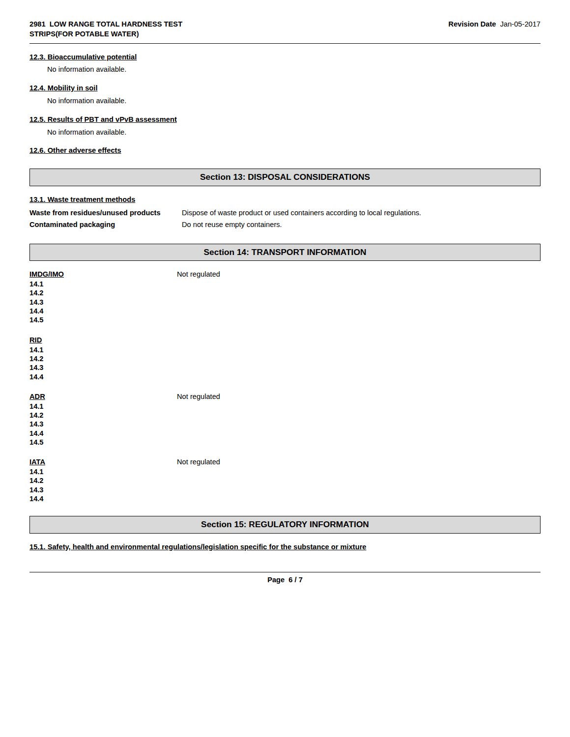2981 LOW RANGE TOTAL HARDNESS TEST
STRIPS(FOR POTABLE WATER)
Revision Date Jan-05-2017
12.3. Bioaccumulative potential
No information available.
12.4. Mobility in soil
No information available.
12.5. Results of PBT and vPvB assessment
No information available.
12.6. Other adverse effects
Section 13: DISPOSAL CONSIDERATIONS
13.1. Waste treatment methods
| Waste from residues/unused products | Dispose of waste product or used containers according to local regulations. |
| Contaminated packaging | Do not reuse empty containers. |
Section 14: TRANSPORT INFORMATION
IMDG/IMO Not regulated
14.1
14.2
14.3
14.4
14.5
RID
14.1
14.2
14.3
14.4
ADR Not regulated
14.1
14.2
14.3
14.4
14.5
IATA Not regulated
14.1
14.2
14.3
14.4
Section 15: REGULATORY INFORMATION
15.1. Safety, health and environmental regulations/legislation specific for the substance or mixture
Page 6 / 7